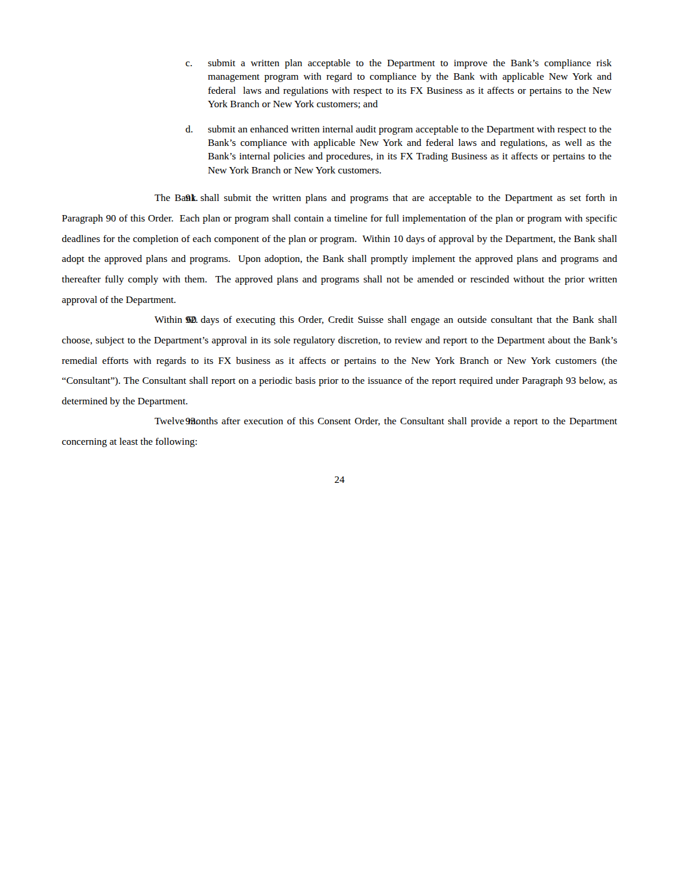c. submit a written plan acceptable to the Department to improve the Bank’s compliance risk management program with regard to compliance by the Bank with applicable New York and federal laws and regulations with respect to its FX Business as it affects or pertains to the New York Branch or New York customers; and
d. submit an enhanced written internal audit program acceptable to the Department with respect to the Bank’s compliance with applicable New York and federal laws and regulations, as well as the Bank’s internal policies and procedures, in its FX Trading Business as it affects or pertains to the New York Branch or New York customers.
91. The Bank shall submit the written plans and programs that are acceptable to the Department as set forth in Paragraph 90 of this Order. Each plan or program shall contain a timeline for full implementation of the plan or program with specific deadlines for the completion of each component of the plan or program. Within 10 days of approval by the Department, the Bank shall adopt the approved plans and programs. Upon adoption, the Bank shall promptly implement the approved plans and programs and thereafter fully comply with them. The approved plans and programs shall not be amended or rescinded without the prior written approval of the Department.
92. Within 60 days of executing this Order, Credit Suisse shall engage an outside consultant that the Bank shall choose, subject to the Department’s approval in its sole regulatory discretion, to review and report to the Department about the Bank’s remedial efforts with regards to its FX business as it affects or pertains to the New York Branch or New York customers (the “Consultant”). The Consultant shall report on a periodic basis prior to the issuance of the report required under Paragraph 93 below, as determined by the Department.
93. Twelve months after execution of this Consent Order, the Consultant shall provide a report to the Department concerning at least the following:
24